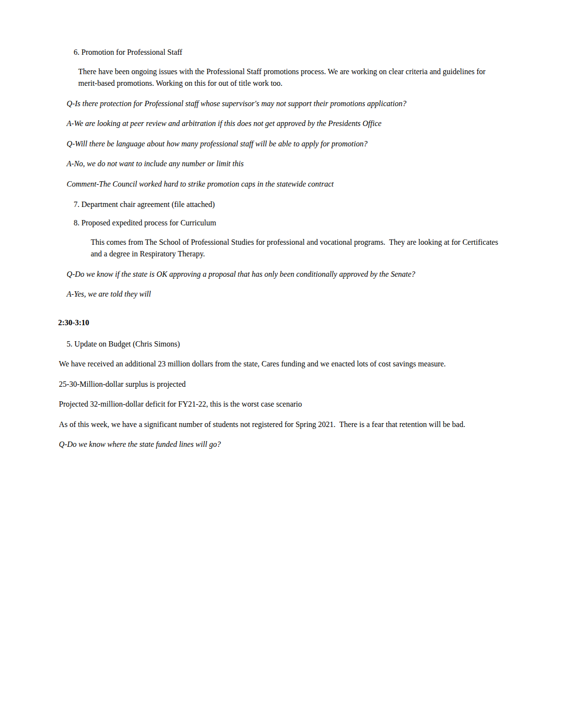Promotion for Professional Staff
There have been ongoing issues with the Professional Staff promotions process. We are working on clear criteria and guidelines for merit-based promotions. Working on this for out of title work too.
Q-Is there protection for Professional staff whose supervisor's may not support their promotions application?
A-We are looking at peer review and arbitration if this does not get approved by the Presidents Office
Q-Will there be language about how many professional staff will be able to apply for promotion?
A-No, we do not want to include any number or limit this
Comment-The Council worked hard to strike promotion caps in the statewide contract
Department chair agreement (file attached)
Proposed expedited process for Curriculum
This comes from The School of Professional Studies for professional and vocational programs. They are looking at for Certificates and a degree in Respiratory Therapy.
Q-Do we know if the state is OK approving a proposal that has only been conditionally approved by the Senate?
A-Yes, we are told they will
2:30-3:10
Update on Budget (Chris Simons)
We have received an additional 23 million dollars from the state, Cares funding and we enacted lots of cost savings measure.
25-30-Million-dollar surplus is projected
Projected 32-million-dollar deficit for FY21-22, this is the worst case scenario
As of this week, we have a significant number of students not registered for Spring 2021. There is a fear that retention will be bad.
Q-Do we know where the state funded lines will go?